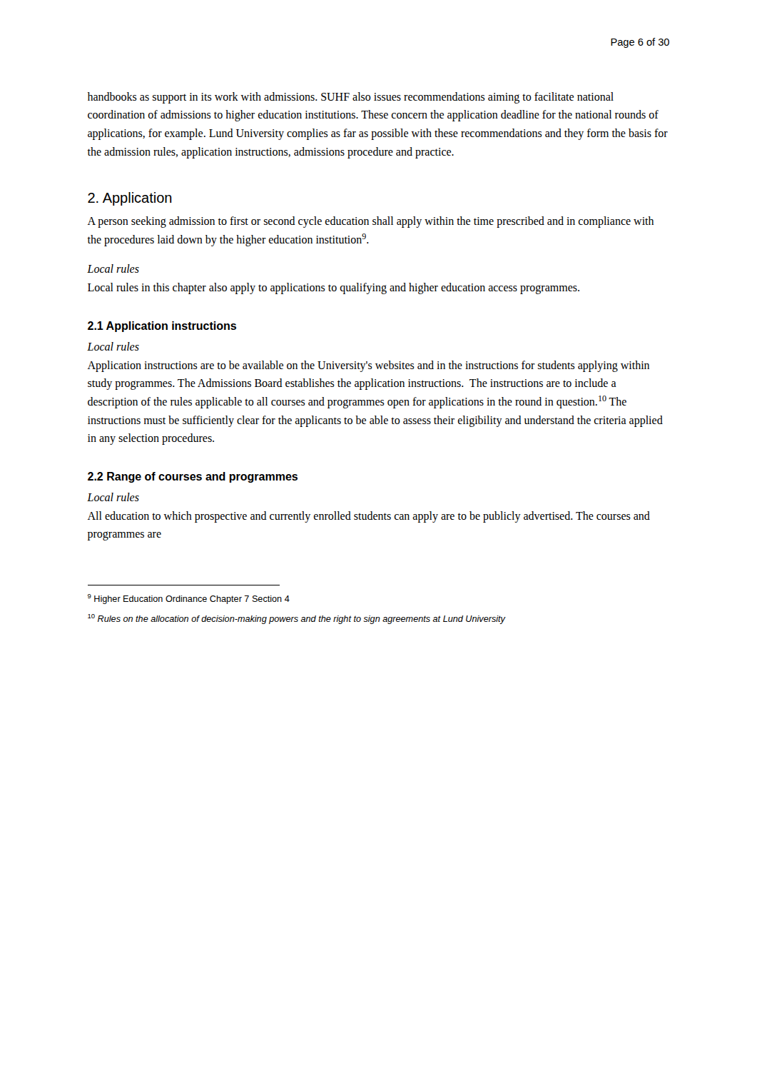Page 6 of 30
handbooks as support in its work with admissions. SUHF also issues recommendations aiming to facilitate national coordination of admissions to higher education institutions. These concern the application deadline for the national rounds of applications, for example. Lund University complies as far as possible with these recommendations and they form the basis for the admission rules, application instructions, admissions procedure and practice.
2. Application
A person seeking admission to first or second cycle education shall apply within the time prescribed and in compliance with the procedures laid down by the higher education institution9.
Local rules
Local rules in this chapter also apply to applications to qualifying and higher education access programmes.
2.1 Application instructions
Local rules
Application instructions are to be available on the University's websites and in the instructions for students applying within study programmes. The Admissions Board establishes the application instructions. The instructions are to include a description of the rules applicable to all courses and programmes open for applications in the round in question.10 The instructions must be sufficiently clear for the applicants to be able to assess their eligibility and understand the criteria applied in any selection procedures.
2.2 Range of courses and programmes
Local rules
All education to which prospective and currently enrolled students can apply are to be publicly advertised. The courses and programmes are
9 Higher Education Ordinance Chapter 7 Section 4
10 Rules on the allocation of decision-making powers and the right to sign agreements at Lund University